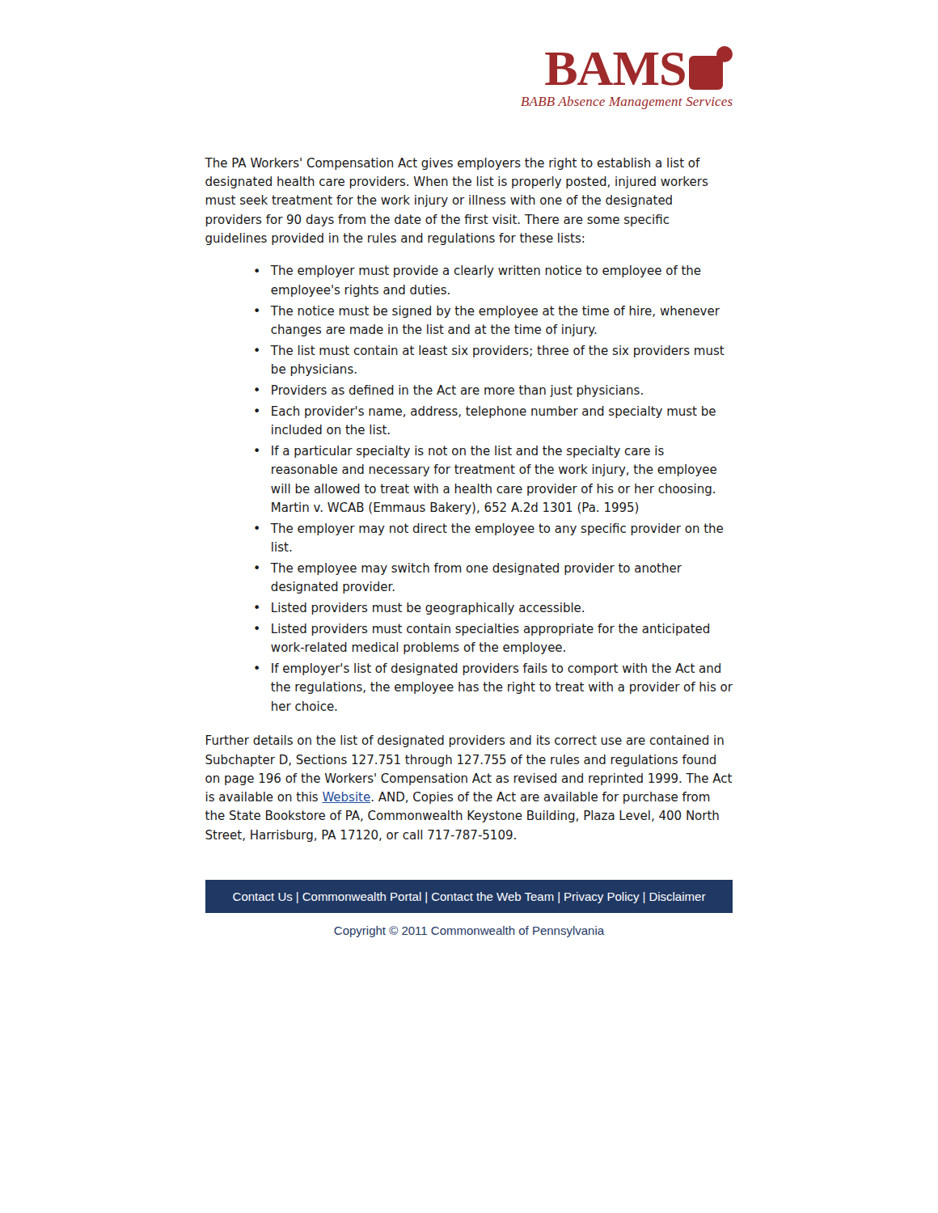BAMS
BABB Absence Management Services
The PA Workers' Compensation Act gives employers the right to establish a list of designated health care providers. When the list is properly posted, injured workers must seek treatment for the work injury or illness with one of the designated providers for 90 days from the date of the first visit. There are some specific guidelines provided in the rules and regulations for these lists:
The employer must provide a clearly written notice to employee of the employee's rights and duties.
The notice must be signed by the employee at the time of hire, whenever changes are made in the list and at the time of injury.
The list must contain at least six providers; three of the six providers must be physicians.
Providers as defined in the Act are more than just physicians.
Each provider's name, address, telephone number and specialty must be included on the list.
If a particular specialty is not on the list and the specialty care is reasonable and necessary for treatment of the work injury, the employee will be allowed to treat with a health care provider of his or her choosing. Martin v. WCAB (Emmaus Bakery), 652 A.2d 1301 (Pa. 1995)
The employer may not direct the employee to any specific provider on the list.
The employee may switch from one designated provider to another designated provider.
Listed providers must be geographically accessible.
Listed providers must contain specialties appropriate for the anticipated work-related medical problems of the employee.
If employer's list of designated providers fails to comport with the Act and the regulations, the employee has the right to treat with a provider of his or her choice.
Further details on the list of designated providers and its correct use are contained in Subchapter D, Sections 127.751 through 127.755 of the rules and regulations found on page 196 of the Workers' Compensation Act as revised and reprinted 1999. The Act is available on this Website. AND, Copies of the Act are available for purchase from the State Bookstore of PA, Commonwealth Keystone Building, Plaza Level, 400 North Street, Harrisburg, PA 17120, or call 717-787-5109.
Contact Us|Commonwealth Portal|Contact the Web Team|Privacy Policy|Disclaimer
Copyright © 2011 Commonwealth of Pennsylvania